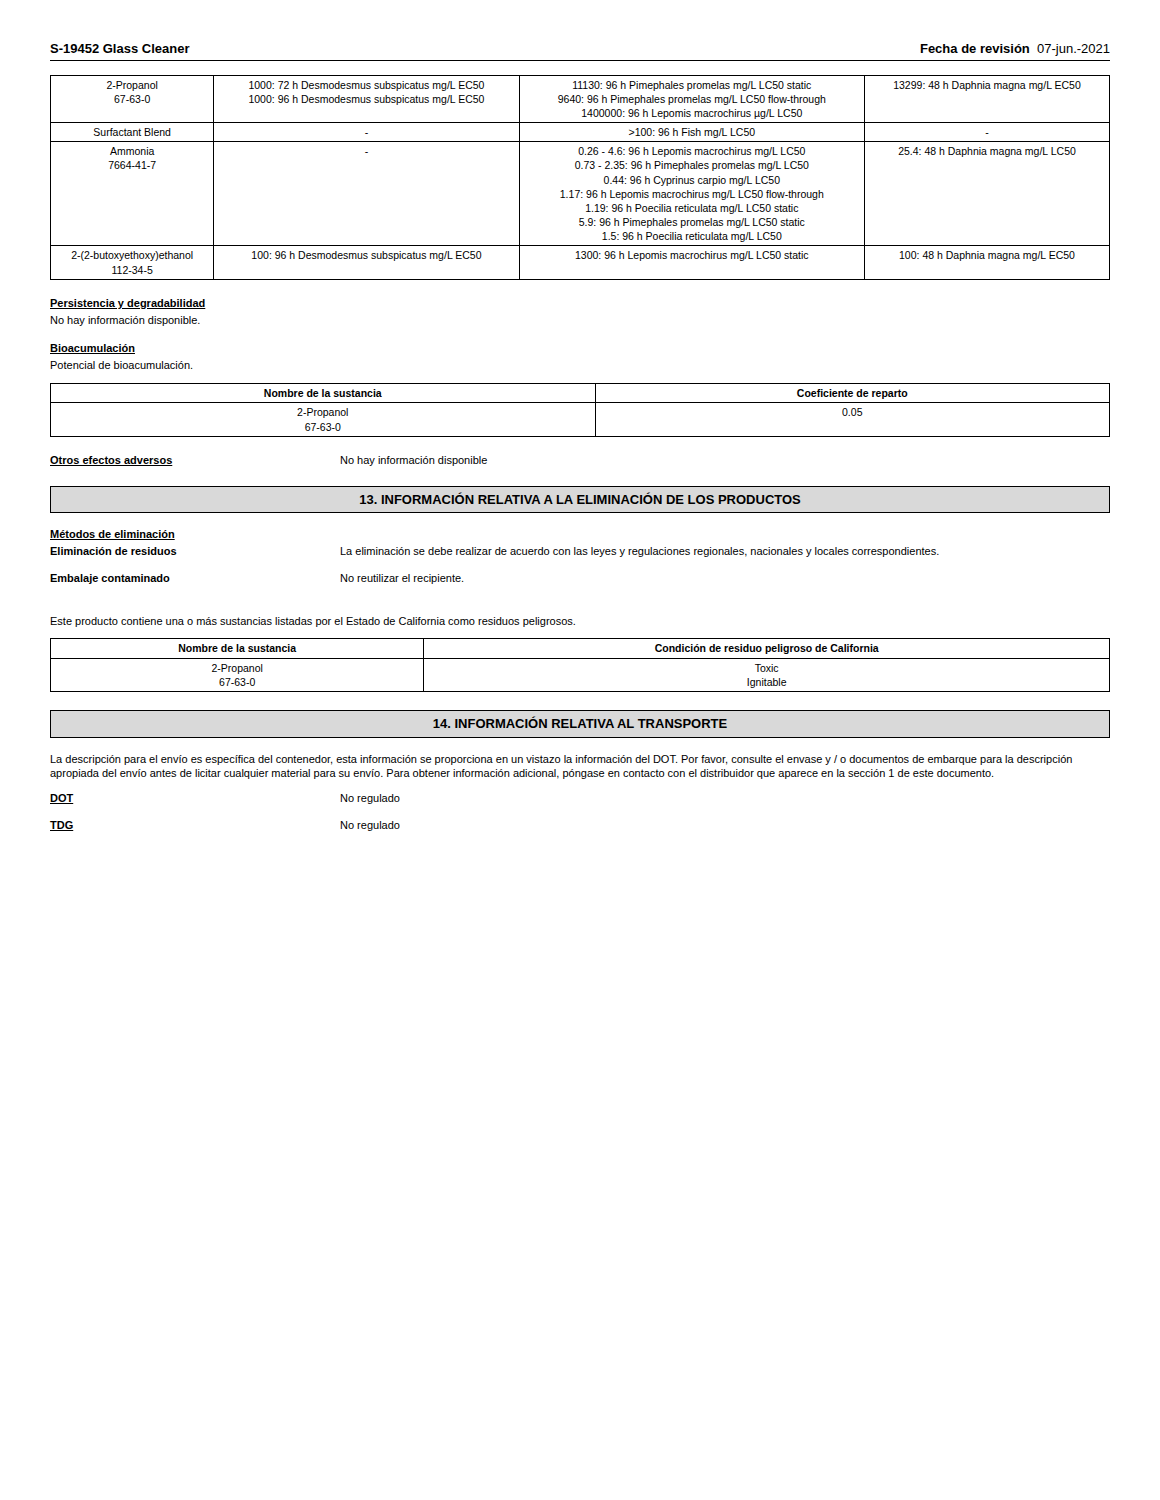S-19452 Glass Cleaner
Fecha de revisión 07-jun.-2021
| 2-Propanol 67-63-0 | 1000: 72 h Desmodesmus subspicatus mg/L EC50 1000: 96 h Desmodesmus subspicatus mg/L EC50 | 11130: 96 h Pimephales promelas mg/L LC50 static 9640: 96 h Pimephales promelas mg/L LC50 flow-through 1400000: 96 h Lepomis macrochirus µg/L LC50 | 13299: 48 h Daphnia magna mg/L EC50 |
| Surfactant Blend | - | >100: 96 h Fish mg/L LC50 | - |
| Ammonia 7664-41-7 | - | 0.26 - 4.6: 96 h Lepomis macrochirus mg/L LC50 0.73 - 2.35: 96 h Pimephales promelas mg/L LC50 0.44: 96 h Cyprinus carpio mg/L LC50 1.17: 96 h Lepomis macrochirus mg/L LC50 flow-through 1.19: 96 h Poecilia reticulata mg/L LC50 static 5.9: 96 h Pimephales promelas mg/L LC50 static 1.5: 96 h Poecilia reticulata mg/L LC50 | 25.4: 48 h Daphnia magna mg/L LC50 |
| 2-(2-butoxyethoxy)ethanol 112-34-5 | 100: 96 h Desmodesmus subspicatus mg/L EC50 | 1300: 96 h Lepomis macrochirus mg/L LC50 static | 100: 48 h Daphnia magna mg/L EC50 |
Persistencia y degradabilidad
No hay información disponible.
Bioacumulación
Potencial de bioacumulación.
| Nombre de la sustancia | Coeficiente de reparto |
| --- | --- |
| 2-Propanol 67-63-0 | 0.05 |
Otros efectos adversos
No hay información disponible
13. INFORMACIÓN RELATIVA A LA ELIMINACIÓN DE LOS PRODUCTOS
Métodos de eliminación
Eliminación de residuos
La eliminación se debe realizar de acuerdo con las leyes y regulaciones regionales, nacionales y locales correspondientes.
Embalaje contaminado
No reutilizar el recipiente.
Este producto contiene una o más sustancias listadas por el Estado de California como residuos peligrosos.
| Nombre de la sustancia | Condición de residuo peligroso de California |
| --- | --- |
| 2-Propanol 67-63-0 | Toxic Ignitable |
14. INFORMACIÓN RELATIVA AL TRANSPORTE
La descripción para el envío es específica del contenedor, esta información se proporciona en un vistazo la información del DOT. Por favor, consulte el envase y / o documentos de embarque para la descripción apropiada del envío antes de licitar cualquier material para su envío. Para obtener información adicional, póngase en contacto con el distribuidor que aparece en la sección 1 de este documento.
DOT
No regulado
TDG
No regulado